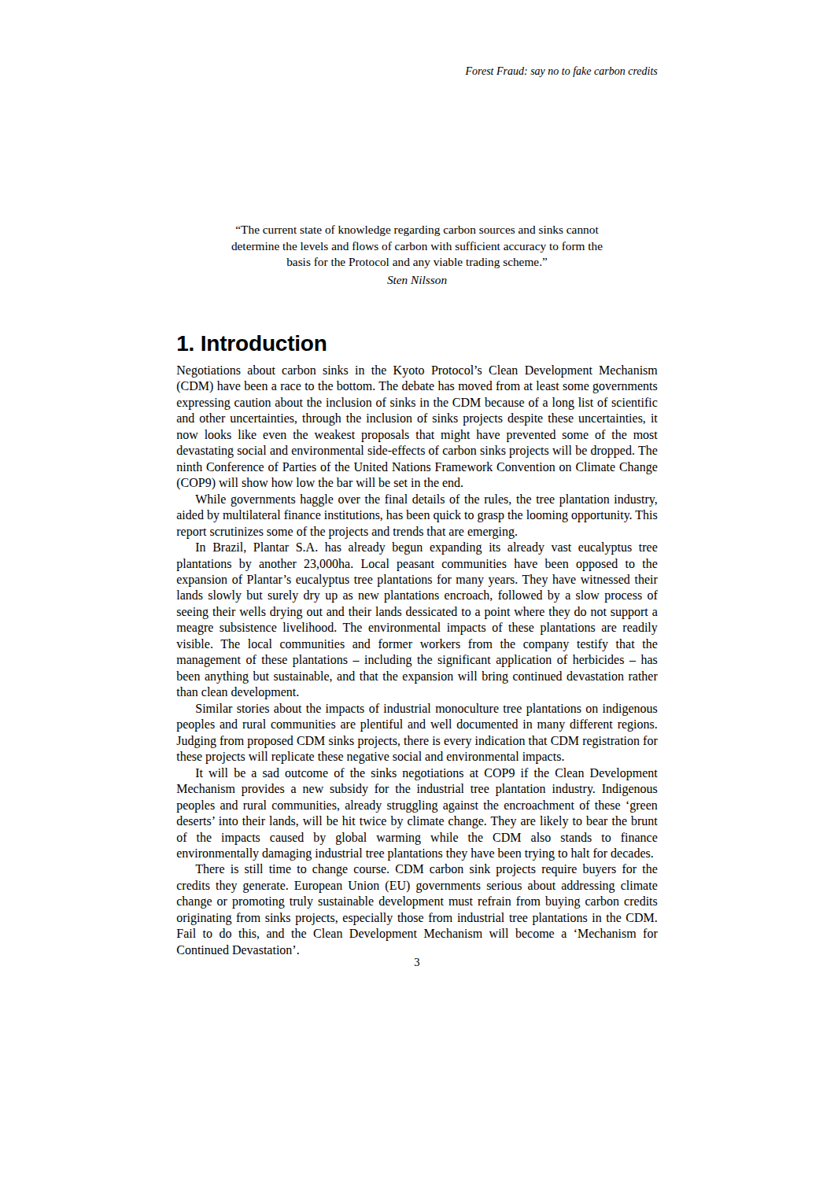Forest Fraud: say no to fake carbon credits
“The current state of knowledge regarding carbon sources and sinks cannot determine the levels and flows of carbon with sufficient accuracy to form the basis for the Protocol and any viable trading scheme.”
Sten Nilsson
1. Introduction
Negotiations about carbon sinks in the Kyoto Protocol’s Clean Development Mechanism (CDM) have been a race to the bottom. The debate has moved from at least some governments expressing caution about the inclusion of sinks in the CDM because of a long list of scientific and other uncertainties, through the inclusion of sinks projects despite these uncertainties, it now looks like even the weakest proposals that might have prevented some of the most devastating social and environmental side-effects of carbon sinks projects will be dropped. The ninth Conference of Parties of the United Nations Framework Convention on Climate Change (COP9) will show how low the bar will be set in the end.
While governments haggle over the final details of the rules, the tree plantation industry, aided by multilateral finance institutions, has been quick to grasp the looming opportunity. This report scrutinizes some of the projects and trends that are emerging.
In Brazil, Plantar S.A. has already begun expanding its already vast eucalyptus tree plantations by another 23,000ha. Local peasant communities have been opposed to the expansion of Plantar’s eucalyptus tree plantations for many years. They have witnessed their lands slowly but surely dry up as new plantations encroach, followed by a slow process of seeing their wells drying out and their lands dessicated to a point where they do not support a meagre subsistence livelihood. The environmental impacts of these plantations are readily visible. The local communities and former workers from the company testify that the management of these plantations – including the significant application of herbicides – has been anything but sustainable, and that the expansion will bring continued devastation rather than clean development.
Similar stories about the impacts of industrial monoculture tree plantations on indigenous peoples and rural communities are plentiful and well documented in many different regions. Judging from proposed CDM sinks projects, there is every indication that CDM registration for these projects will replicate these negative social and environmental impacts.
It will be a sad outcome of the sinks negotiations at COP9 if the Clean Development Mechanism provides a new subsidy for the industrial tree plantation industry. Indigenous peoples and rural communities, already struggling against the encroachment of these ‘green deserts’ into their lands, will be hit twice by climate change. They are likely to bear the brunt of the impacts caused by global warming while the CDM also stands to finance environmentally damaging industrial tree plantations they have been trying to halt for decades.
There is still time to change course. CDM carbon sink projects require buyers for the credits they generate. European Union (EU) governments serious about addressing climate change or promoting truly sustainable development must refrain from buying carbon credits originating from sinks projects, especially those from industrial tree plantations in the CDM. Fail to do this, and the Clean Development Mechanism will become a ‘Mechanism for Continued Devastation’.
3